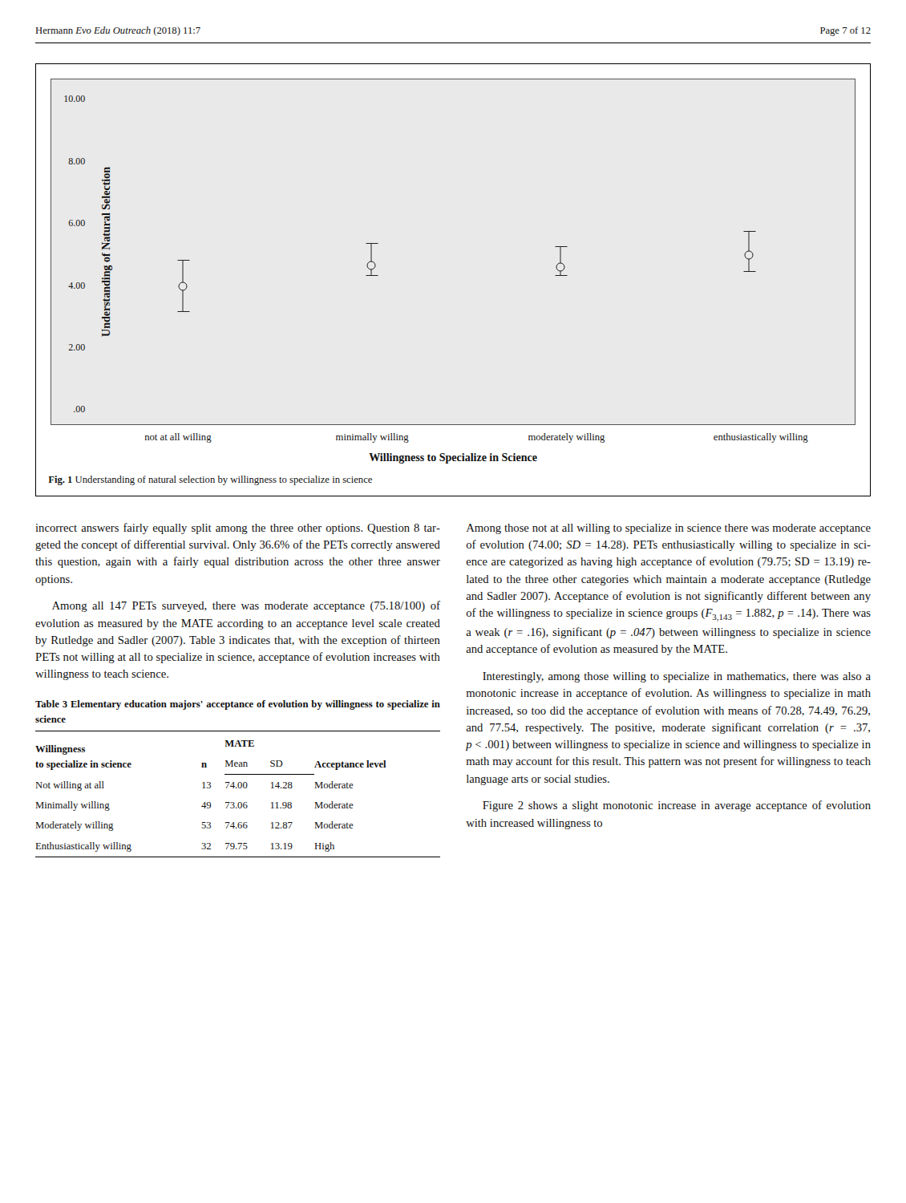Hermann Evo Edu Outreach (2018) 11:7
Page 7 of 12
Understanding of Natural Selection
10.00 8.00 6.00 4.00 2.00 .00
not at all willing minimally willing moderately willing enthusiastically willing
Willingness to Specialize in Science
Fig. 1 Understanding of natural selection by willingness to specialize in science
incorrect answers fairly equally split among the three other options. Question 8 targeted the concept of differential survival. Only 36.6% of the PETs correctly answered this question, again with a fairly equal distribution across the other three answer options.
Among all 147 PETs surveyed, there was moderate acceptance (75.18/100) of evolution as measured by the MATE according to an acceptance level scale created by Rutledge and Sadler (2007). Table 3 indicates that, with the exception of thirteen PETs not willing at all to specialize in science, acceptance of evolution increases with willingness to teach science.
Table 3 Elementary education majors' acceptance of evolution by willingness to specialize in science
| Willingness to specialize in science | n | MATE | Acceptance level |
| --- | --- | --- | --- |
| Mean | SD |
| Not willing at all | 13 | 74.00 | 14.28 | Moderate |
| Minimally willing | 49 | 73.06 | 11.98 | Moderate |
| Moderately willing | 53 | 74.66 | 12.87 | Moderate |
| Enthusiastically willing | 32 | 79.75 | 13.19 | High |
Among those not at all willing to specialize in science there was moderate acceptance of evolution (74.00; SD = 14.28). PETs enthusiastically willing to specialize in science are categorized as having high acceptance of evolution (79.75; SD = 13.19) related to the three other categories which maintain a moderate acceptance (Rutledge and Sadler 2007). Acceptance of evolution is not significantly different between any of the willingness to specialize in science groups (F3,143 = 1.882, p = .14). There was a weak (r = .16), significant (p = .047) between willingness to specialize in science and acceptance of evolution as measured by the MATE.
Interestingly, among those willing to specialize in mathematics, there was also a monotonic increase in acceptance of evolution. As willingness to specialize in math increased, so too did the acceptance of evolution with means of 70.28, 74.49, 76.29, and 77.54, respectively. The positive, moderate significant correlation (r = .37, p < .001) between willingness to specialize in science and willingness to specialize in math may account for this result. This pattern was not present for willingness to teach language arts or social studies.
Figure 2 shows a slight monotonic increase in average acceptance of evolution with increased willingness to